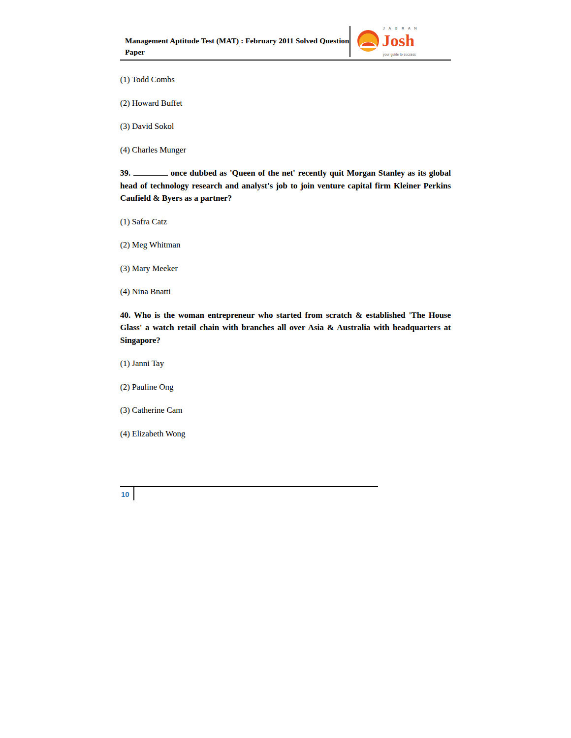Management Aptitude Test (MAT) : February 2011 Solved Question Paper
J A G R A N
Josh
your guide to success
(1) Todd Combs
(2) Howard Buffet
(3) David Sokol
(4) Charles Munger
39. once dubbed as 'Queen of the net' recently quit Morgan Stanley as its global head of technology research and analyst's job to join venture capital firm Kleiner Perkins Caufield & Byers as a partner?
(1) Safra Catz
(2) Meg Whitman
(3) Mary Meeker
(4) Nina Bnatti
40. Who is the woman entrepreneur who started from scratch & established 'The House Glass' a watch retail chain with branches all over Asia & Australia with headquarters at Singapore?
(1) Janni Tay
(2) Pauline Ong
(3) Catherine Cam
(4) Elizabeth Wong
10